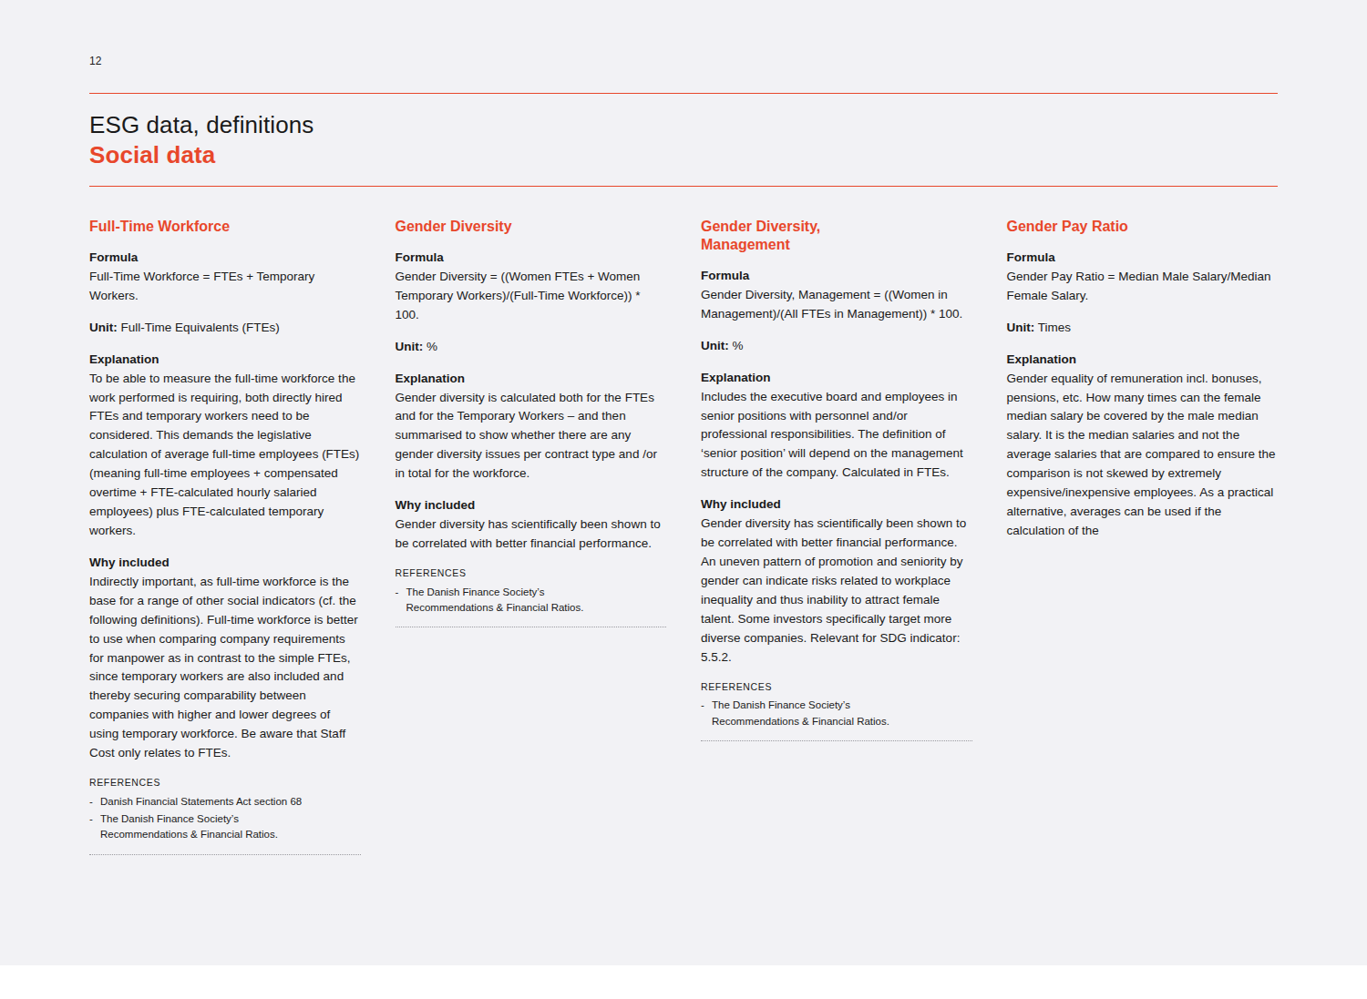12
ESG data, definitionsSocial data
Full-Time Workforce
Formula
Full-Time Workforce = FTEs + Temporary Workers.
Unit: Full-Time Equivalents (FTEs)
Explanation
To be able to measure the full-time workforce the work performed is requiring, both directly hired FTEs and temporary workers need to be considered. This demands the legislative calculation of average full-time employees (FTEs) (meaning full-time employees + compensated overtime + FTE-calculated hourly salaried employees) plus FTE-calculated temporary workers.
Why included
Indirectly important, as full-time workforce is the base for a range of other social indicators (cf. the following definitions). Full-time workforce is better to use when comparing company requirements for manpower as in contrast to the simple FTEs, since temporary workers are also included and thereby securing comparability between companies with higher and lower degrees of using temporary workforce. Be aware that Staff Cost only relates to FTEs.
REFERENCES
Danish Financial Statements Act section 68
The Danish Finance Society’sRecommendations & Financial Ratios.
Gender Diversity
Formula
Gender Diversity = ((Women FTEs + Women Temporary Workers)/(Full-Time Workforce)) * 100.
Unit: %
Explanation
Gender diversity is calculated both for the FTEs and for the Temporary Workers – and then summarised to show whether there are any gender diversity issues per contract type and /or in total for the workforce.
Why included
Gender diversity has scientifically been shown to be correlated with better financial performance.
REFERENCES
The Danish Finance Society’sRecommendations & Financial Ratios.
Gender Diversity,
Management
Formula
Gender Diversity, Management = ((Women in Management)/(All FTEs in Management)) * 100.
Unit: %
Explanation
Includes the executive board and employees in senior positions with personnel and/or professional responsibilities. The definition of ‘senior position’ will depend on the management structure of the company. Calculated in FTEs.
Why included
Gender diversity has scientifically been shown to be correlated with better financial performance. An uneven pattern of promotion and seniority by gender can indicate risks related to workplace inequality and thus inability to attract female talent. Some investors specifically target more diverse companies. Relevant for SDG indicator: 5.5.2.
REFERENCES
The Danish Finance Society’sRecommendations & Financial Ratios.
Gender Pay Ratio
Formula
Gender Pay Ratio = Median Male Salary/Median Female Salary.
Unit: Times
Explanation
Gender equality of remuneration incl. bonuses, pensions, etc. How many times can the female median salary be covered by the male median salary. It is the median salaries and not the average salaries that are compared to ensure the comparison is not skewed by extremely expensive/inexpensive employees. As a practical alternative, averages can be used if the calculation of the